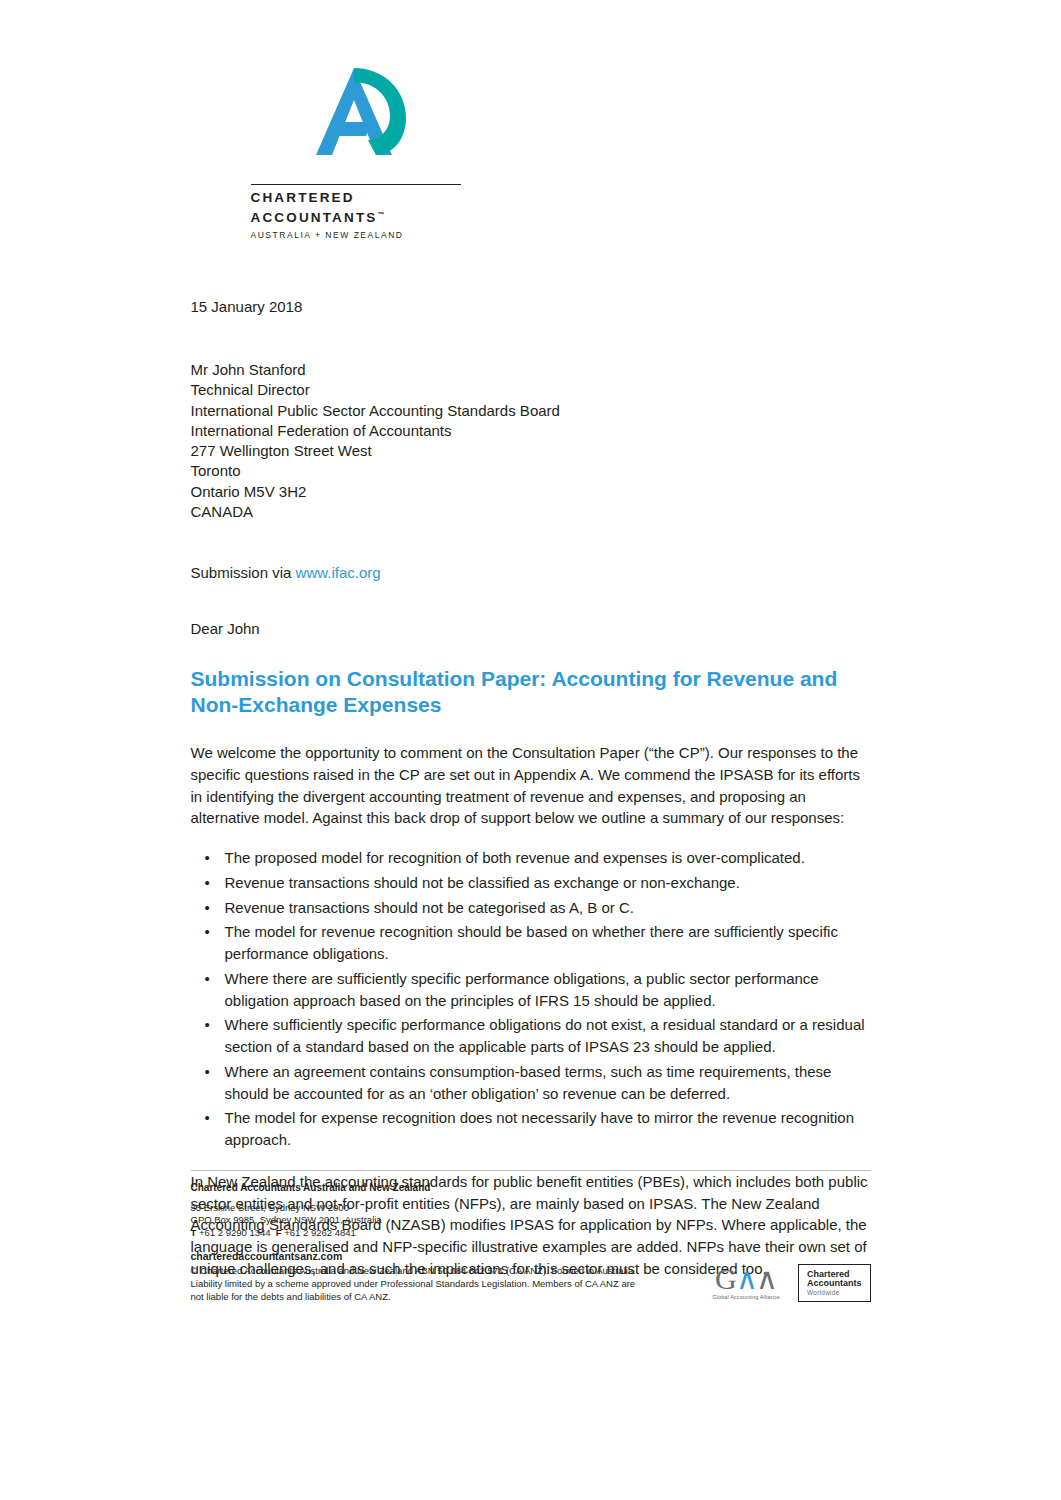CHARTERED ACCOUNTANTS™
AUSTRALIA + NEW ZEALAND
15 January 2018
Mr John Stanford
Technical Director
International Public Sector Accounting Standards Board
International Federation of Accountants
277 Wellington Street West
Toronto
Ontario M5V 3H2
CANADA
Submission via www.ifac.org
Dear John
Submission on Consultation Paper: Accounting for Revenue and Non-Exchange Expenses
We welcome the opportunity to comment on the Consultation Paper (“the CP”). Our responses to the specific questions raised in the CP are set out in Appendix A. We commend the IPSASB for its efforts in identifying the divergent accounting treatment of revenue and expenses, and proposing an alternative model. Against this back drop of support below we outline a summary of our responses:
The proposed model for recognition of both revenue and expenses is over-complicated.
Revenue transactions should not be classified as exchange or non-exchange.
Revenue transactions should not be categorised as A, B or C.
The model for revenue recognition should be based on whether there are sufficiently specific performance obligations.
Where there are sufficiently specific performance obligations, a public sector performance obligation approach based on the principles of IFRS 15 should be applied.
Where sufficiently specific performance obligations do not exist, a residual standard or a residual section of a standard based on the applicable parts of IPSAS 23 should be applied.
Where an agreement contains consumption-based terms, such as time requirements, these should be accounted for as an ‘other obligation’ so revenue can be deferred.
The model for expense recognition does not necessarily have to mirror the revenue recognition approach.
In New Zealand the accounting standards for public benefit entities (PBEs), which includes both public sector entities and not-for-profit entities (NFPs), are mainly based on IPSAS. The New Zealand Accounting Standards Board (NZASB) modifies IPSAS for application by NFPs. Where applicable, the language is generalised and NFP-specific illustrative examples are added. NFPs have their own set of unique challenges, and as such the implications for this sector must be considered too.
Chartered Accountants Australia and New Zealand
33 Erskine Street, Sydney NSW 2000
GPO Box 9985, Sydney NSW 2001, Australia
T +61 2 9290 1344 F +61 2 9262 4841
charteredaccountantsanz.com
© Chartered Accountants Australia and New Zealand ABN 50 084 642 571 (CA ANZ). Formed in Australia.
Liability limited by a scheme approved under Professional Standards Legislation. Members of CA ANZ are
not liable for the debts and liabilities of CA ANZ.
G∧∧
Global Accounting Alliance
Chartered
Accountants
Worldwide